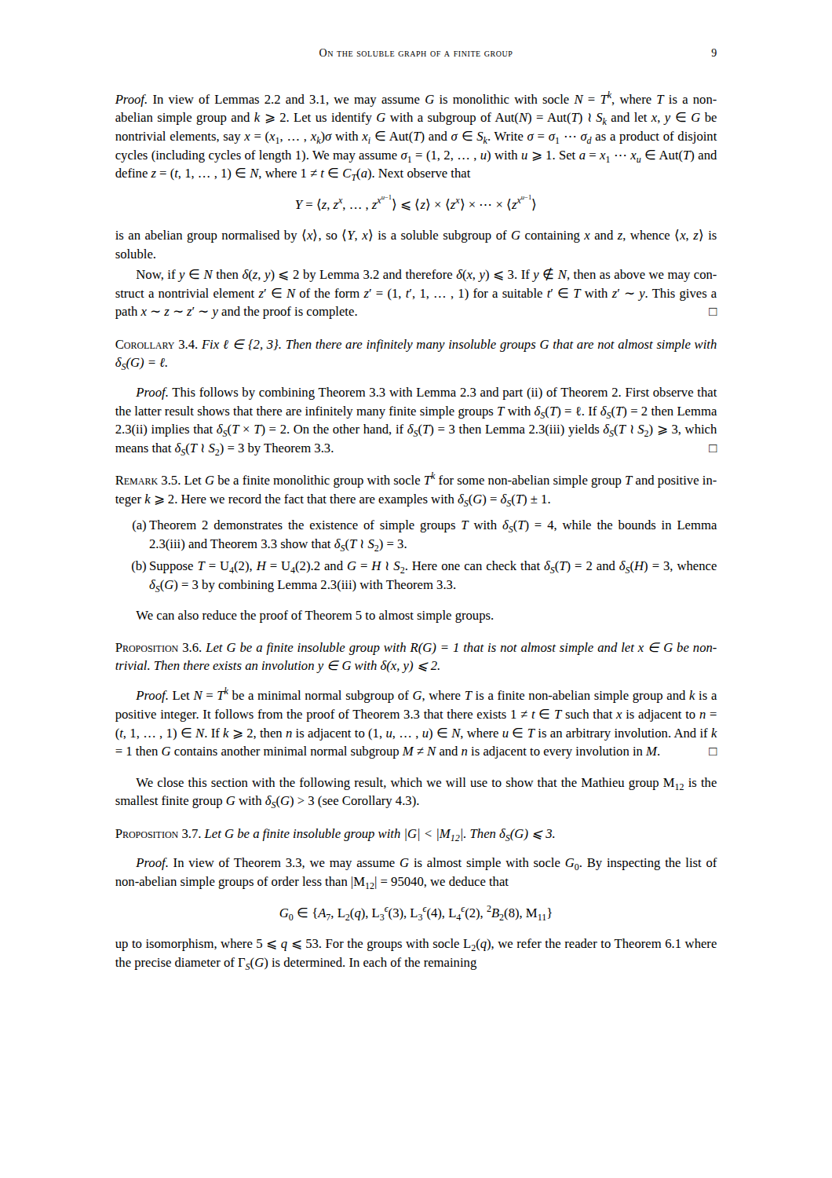On the soluble graph of a finite group 9
Proof. In view of Lemmas 2.2 and 3.1, we may assume G is monolithic with socle N = Tk, where T is a non-abelian simple group and k ⩾ 2. Let us identify G with a subgroup of Aut(N) = Aut(T) ≀ Sk and let x, y ∈ G be nontrivial elements, say x = (x1, … , xk)σ with xi ∈ Aut(T) and σ ∈ Sk. Write σ = σ1 ⋯ σd as a product of disjoint cycles (including cycles of length 1). We may assume σ1 = (1, 2, … , u) with u ⩾ 1. Set a = x1 ⋯ xu ∈ Aut(T) and define z = (t, 1, … , 1) ∈ N, where 1 ≠ t ∈ CT(a). Next observe that
Y = ⟨z, zx, … , zxu−1⟩ ⩽ ⟨z⟩ × ⟨zx⟩ × ⋯ × ⟨zxu−1⟩
is an abelian group normalised by ⟨x⟩, so ⟨Y, x⟩ is a soluble subgroup of G containing x and z, whence ⟨x, z⟩ is soluble.
Now, if y ∈ N then δ(z, y) ⩽ 2 by Lemma 3.2 and therefore δ(x, y) ⩽ 3. If y ∉ N, then as above we may construct a nontrivial element z′ ∈ N of the form z′ = (1, t′, 1, … , 1) for a suitable t′ ∈ T with z′ ∼ y. This gives a path x ∼ z ∼ z′ ∼ y and the proof is complete. □
Corollary 3.4. Fix ℓ ∈ {2, 3}. Then there are infinitely many insoluble groups G that are not almost simple with δS(G) = ℓ.
Proof. This follows by combining Theorem 3.3 with Lemma 2.3 and part (ii) of Theorem 2. First observe that the latter result shows that there are infinitely many finite simple groups T with δS(T) = ℓ. If δS(T) = 2 then Lemma 2.3(ii) implies that δS(T × T) = 2. On the other hand, if δS(T) = 3 then Lemma 2.3(iii) yields δS(T ≀ S2) ⩾ 3, which means that δS(T ≀ S2) = 3 by Theorem 3.3. □
Remark 3.5. Let G be a finite monolithic group with socle Tk for some non-abelian simple group T and positive integer k ⩾ 2. Here we record the fact that there are examples with δS(G) = δS(T) ± 1.
(a) Theorem 2 demonstrates the existence of simple groups T with δS(T) = 4, while the bounds in Lemma 2.3(iii) and Theorem 3.3 show that δS(T ≀ S2) = 3.
(b) Suppose T = U4(2), H = U4(2).2 and G = H ≀ S2. Here one can check that δS(T) = 2 and δS(H) = 3, whence δS(G) = 3 by combining Lemma 2.3(iii) with Theorem 3.3.
We can also reduce the proof of Theorem 5 to almost simple groups.
Proposition 3.6. Let G be a finite insoluble group with R(G) = 1 that is not almost simple and let x ∈ G be nontrivial. Then there exists an involution y ∈ G with δ(x, y) ⩽ 2.
Proof. Let N = Tk be a minimal normal subgroup of G, where T is a finite non-abelian simple group and k is a positive integer. It follows from the proof of Theorem 3.3 that there exists 1 ≠ t ∈ T such that x is adjacent to n = (t, 1, … , 1) ∈ N. If k ⩾ 2, then n is adjacent to (1, u, … , u) ∈ N, where u ∈ T is an arbitrary involution. And if k = 1 then G contains another minimal normal subgroup M ≠ N and n is adjacent to every involution in M. □
We close this section with the following result, which we will use to show that the Mathieu group M12 is the smallest finite group G with δS(G) > 3 (see Corollary 4.3).
Proposition 3.7. Let G be a finite insoluble group with |G| < |M12|. Then δS(G) ⩽ 3.
Proof. In view of Theorem 3.3, we may assume G is almost simple with socle G0. By inspecting the list of non-abelian simple groups of order less than |M12| = 95040, we deduce that
G0 ∈ {A7, L2(q), L3ϵ(3), L3ϵ(4), L4ϵ(2), 2B2(8), M11}
up to isomorphism, where 5 ⩽ q ⩽ 53. For the groups with socle L2(q), we refer the reader to Theorem 6.1 where the precise diameter of ΓS(G) is determined. In each of the remaining